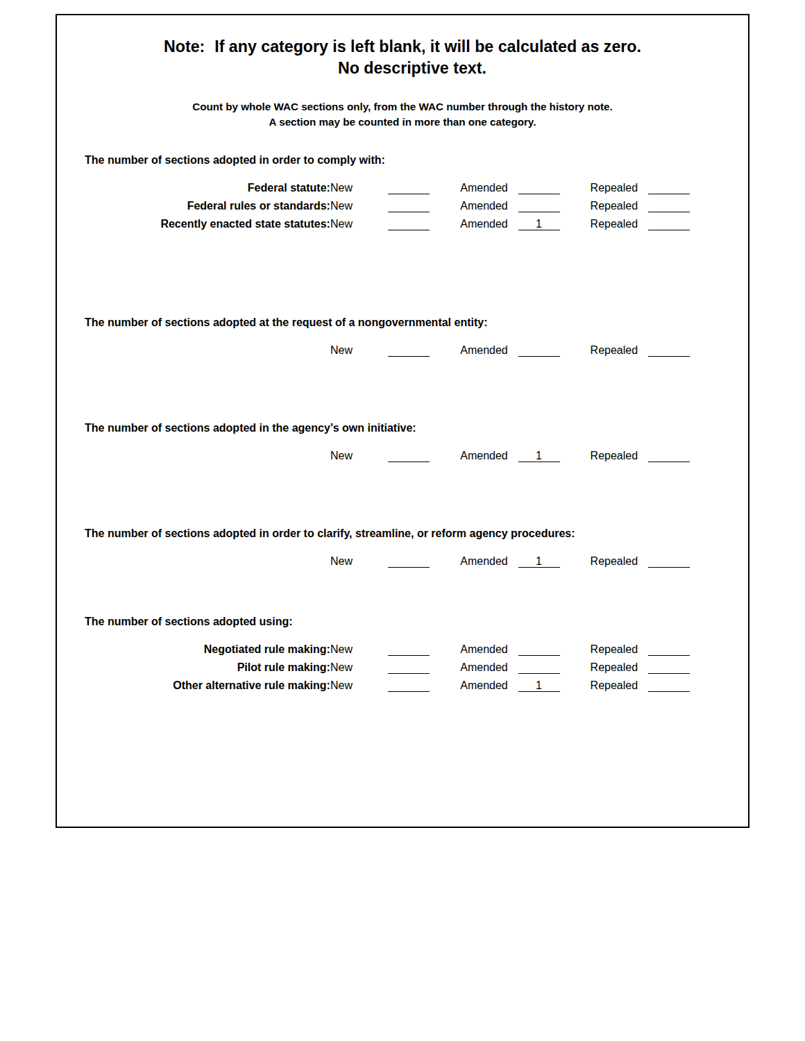Note: If any category is left blank, it will be calculated as zero. No descriptive text.
Count by whole WAC sections only, from the WAC number through the history note.
A section may be counted in more than one category.
The number of sections adopted in order to comply with:
| Federal statute: | New | | Amended | | Repealed | |
| Federal rules or standards: | New | | Amended | | Repealed | |
| Recently enacted state statutes: | New | | Amended | 1 | Repealed | |
The number of sections adopted at the request of a nongovernmental entity:
| | New | | Amended | | Repealed | |
The number of sections adopted in the agency’s own initiative:
| | New | | Amended | 1 | Repealed | |
The number of sections adopted in order to clarify, streamline, or reform agency procedures:
| | New | | Amended | 1 | Repealed | |
The number of sections adopted using:
| Negotiated rule making: | New | | Amended | | Repealed | |
| Pilot rule making: | New | | Amended | | Repealed | |
| Other alternative rule making: | New | | Amended | 1 | Repealed | |